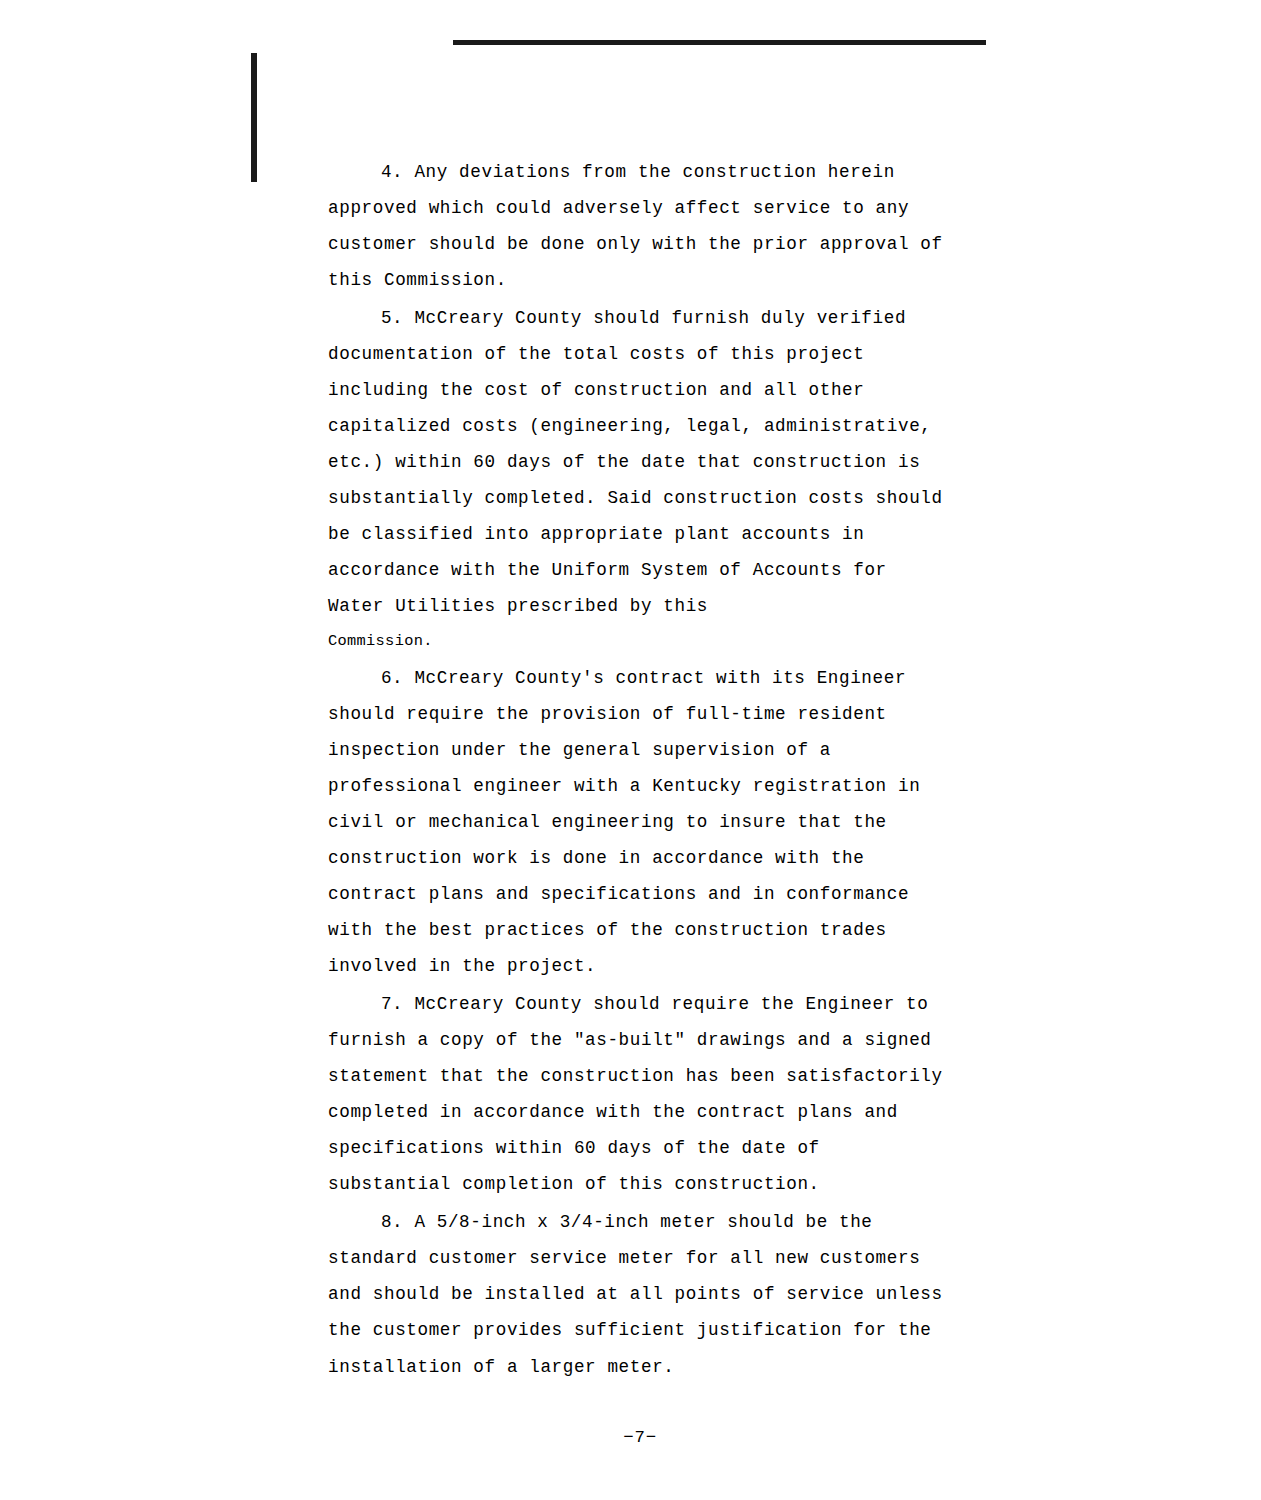4. Any deviations from the construction herein approved which could adversely affect service to any customer should be done only with the prior approval of this Commission.
5. McCreary County should furnish duly verified documentation of the total costs of this project including the cost of construction and all other capitalized costs (engineering, legal, administrative, etc.) within 60 days of the date that construction is substantially completed. Said construction costs should be classified into appropriate plant accounts in accordance with the Uniform System of Accounts for Water Utilities prescribed by this
Commission.
6. McCreary County's contract with its Engineer should require the provision of full-time resident inspection under the general supervision of a professional engineer with a Kentucky registration in civil or mechanical engineering to insure that the construction work is done in accordance with the contract plans and specifications and in conformance with the best practices of the construction trades involved in the project.
7. McCreary County should require the Engineer to furnish a copy of the "as-built" drawings and a signed statement that the construction has been satisfactorily completed in accordance with the contract plans and specifications within 60 days of the date of substantial completion of this construction.
8. A 5/8-inch x 3/4-inch meter should be the standard customer service meter for all new customers and should be installed at all points of service unless the customer provides sufficient justification for the installation of a larger meter.
−7−